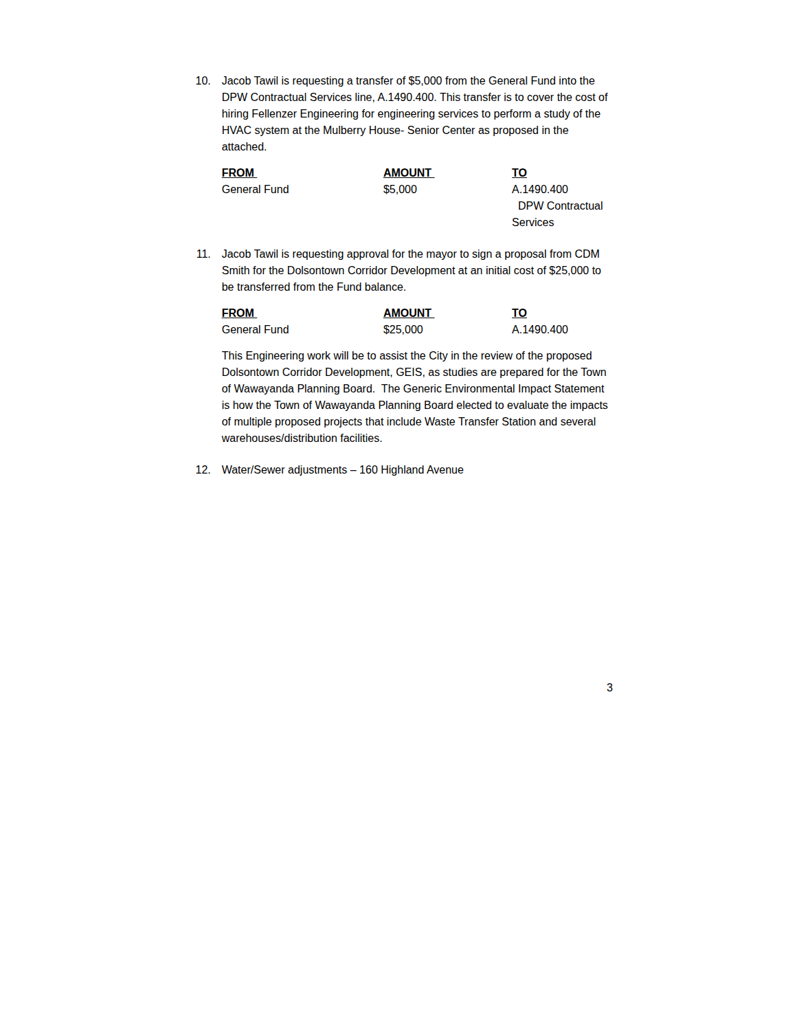Jacob Tawil is requesting a transfer of $5,000 from the General Fund into the DPW Contractual Services line, A.1490.400. This transfer is to cover the cost of hiring Fellenzer Engineering for engineering services to perform a study of the HVAC system at the Mulberry House- Senior Center as proposed in the attached.
| FROM | AMOUNT | TO |
| General Fund | $5,000 | A.1490.400 |
| | | DPW Contractual Services |
Jacob Tawil is requesting approval for the mayor to sign a proposal from CDM Smith for the Dolsontown Corridor Development at an initial cost of $25,000 to be transferred from the Fund balance.
| FROM | AMOUNT | TO |
| General Fund | $25,000 | A.1490.400 |
This Engineering work will be to assist the City in the review of the proposed Dolsontown Corridor Development, GEIS, as studies are prepared for the Town of Wawayanda Planning Board. The Generic Environmental Impact Statement is how the Town of Wawayanda Planning Board elected to evaluate the impacts of multiple proposed projects that include Waste Transfer Station and several warehouses/distribution facilities.
Water/Sewer adjustments – 160 Highland Avenue
3